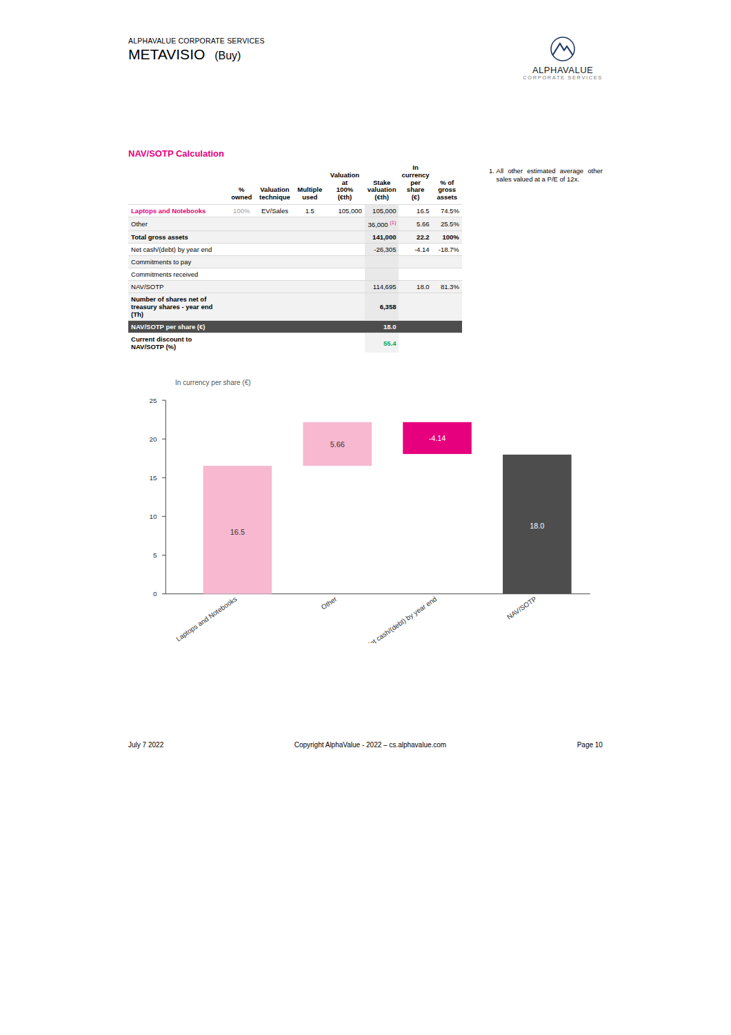ALPHAVALUE CORPORATE SERVICES
METAVISIO (Buy)
ALPHA VALUE
CORPORATE SERVICES
NAV/SOTP Calculation
| | % owned | Valuation technique | Multiple used | Valuation at 100% (€th) | Stake valuation (€th) | In currency per share (€) | % of gross assets |
| --- | --- | --- | --- | --- | --- | --- | --- |
| Laptops and Notebooks | 100% | EV/Sales | 1.5 | 105,000 | 105,000 | 16.5 | 74.5% |
| Other | | | | | 36,000 (1) | 5.66 | 25.5% |
| Total gross assets | | | | | 141,000 | 22.2 | 100% |
| Net cash/(debt) by year end | | | | | -26,305 | -4.14 | -18.7% |
| Commitments to pay | | | | | | | |
| Commitments received | | | | | | | |
| NAV/SOTP | | | | | 114,695 | 18.0 | 81.3% |
| Number of shares net of treasury shares - year end (Th) | | | | | 6,358 | | |
| NAV/SOTP per share (€) | | | | | 18.0 | | |
| Current discount to NAV/SOTP (%) | | | | | 55.4 | | |
All other estimated average other sales valued at a P/E of 12x.
In currency per share (€)
0 5 10 15 20 25 16.5 5.66 -4.14 18.0 Laptops and Notebooks Other Net cash/(debt) by year end NAV/SOTP
July 7 2022
Copyright AlphaValue - 2022 – cs.alphavalue.com
Page 10